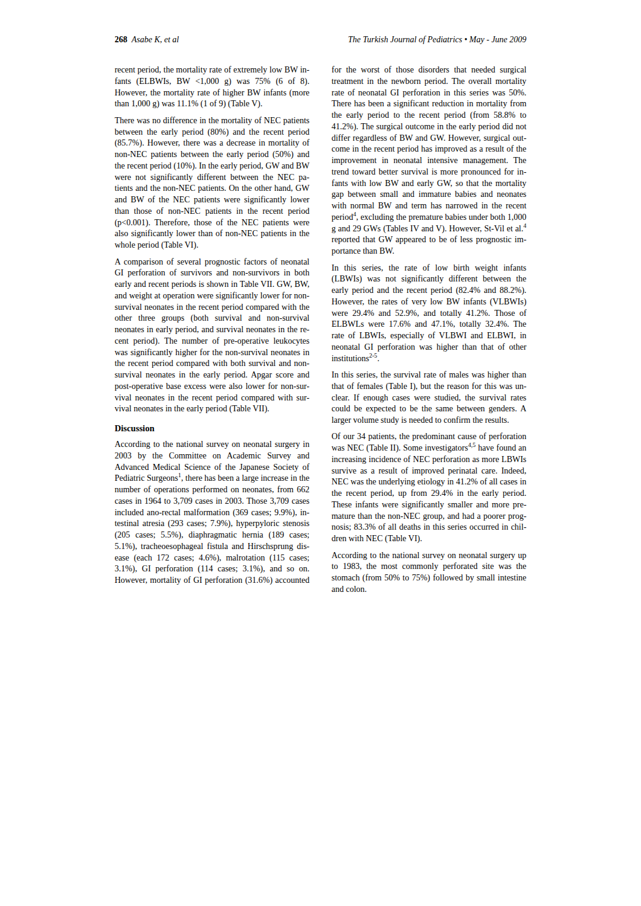268 Asabe K, et al
The Turkish Journal of Pediatrics • May - June 2009
recent period, the mortality rate of extremely low BW infants (ELBWIs, BW <1,000 g) was 75% (6 of 8). However, the mortality rate of higher BW infants (more than 1,000 g) was 11.1% (1 of 9) (Table V).
There was no difference in the mortality of NEC patients between the early period (80%) and the recent period (85.7%). However, there was a decrease in mortality of non-NEC patients between the early period (50%) and the recent period (10%). In the early period, GW and BW were not significantly different between the NEC patients and the non-NEC patients. On the other hand, GW and BW of the NEC patients were significantly lower than those of non-NEC patients in the recent period (p<0.001). Therefore, those of the NEC patients were also significantly lower than of non-NEC patients in the whole period (Table VI).
A comparison of several prognostic factors of neonatal GI perforation of survivors and non-survivors in both early and recent periods is shown in Table VII. GW, BW, and weight at operation were significantly lower for non-survival neonates in the recent period compared with the other three groups (both survival and non-survival neonates in early period, and survival neonates in the recent period). The number of pre-operative leukocytes was significantly higher for the non-survival neonates in the recent period compared with both survival and non-survival neonates in the early period. Apgar score and post-operative base excess were also lower for non-survival neonates in the recent period compared with survival neonates in the early period (Table VII).
Discussion
According to the national survey on neonatal surgery in 2003 by the Committee on Academic Survey and Advanced Medical Science of the Japanese Society of Pediatric Surgeons1, there has been a large increase in the number of operations performed on neonates, from 662 cases in 1964 to 3,709 cases in 2003. Those 3,709 cases included ano-rectal malformation (369 cases; 9.9%), intestinal atresia (293 cases; 7.9%), hyperpyloric stenosis (205 cases; 5.5%), diaphragmatic hernia (189 cases; 5.1%), tracheoesophageal fistula and Hirschsprung disease (each 172 cases; 4.6%), malrotation (115 cases; 3.1%), GI perforation (114 cases; 3.1%), and so on. However, mortality of GI perforation (31.6%) accounted for the worst of those disorders that needed surgical treatment in the newborn period. The overall mortality rate of neonatal GI perforation in this series was 50%. There has been a significant reduction in mortality from the early period to the recent period (from 58.8% to 41.2%). The surgical outcome in the early period did not differ regardless of BW and GW. However, surgical outcome in the recent period has improved as a result of the improvement in neonatal intensive management. The trend toward better survival is more pronounced for infants with low BW and early GW, so that the mortality gap between small and immature babies and neonates with normal BW and term has narrowed in the recent period4, excluding the premature babies under both 1,000 g and 29 GWs (Tables IV and V). However, St-Vil et al.4 reported that GW appeared to be of less prognostic importance than BW.
In this series, the rate of low birth weight infants (LBWIs) was not significantly different between the early period and the recent period (82.4% and 88.2%). However, the rates of very low BW infants (VLBWIs) were 29.4% and 52.9%, and totally 41.2%. Those of ELBWLs were 17.6% and 47.1%, totally 32.4%. The rate of LBWIs, especially of VLBWI and ELBWI, in neonatal GI perforation was higher than that of other institutions2-5.
In this series, the survival rate of males was higher than that of females (Table I), but the reason for this was unclear. If enough cases were studied, the survival rates could be expected to be the same between genders. A larger volume study is needed to confirm the results.
Of our 34 patients, the predominant cause of perforation was NEC (Table II). Some investigators4,5 have found an increasing incidence of NEC perforation as more LBWIs survive as a result of improved perinatal care. Indeed, NEC was the underlying etiology in 41.2% of all cases in the recent period, up from 29.4% in the early period. These infants were significantly smaller and more premature than the non-NEC group, and had a poorer prognosis; 83.3% of all deaths in this series occurred in children with NEC (Table VI).
According to the national survey on neonatal surgery up to 1983, the most commonly perforated site was the stomach (from 50% to 75%) followed by small intestine and colon.